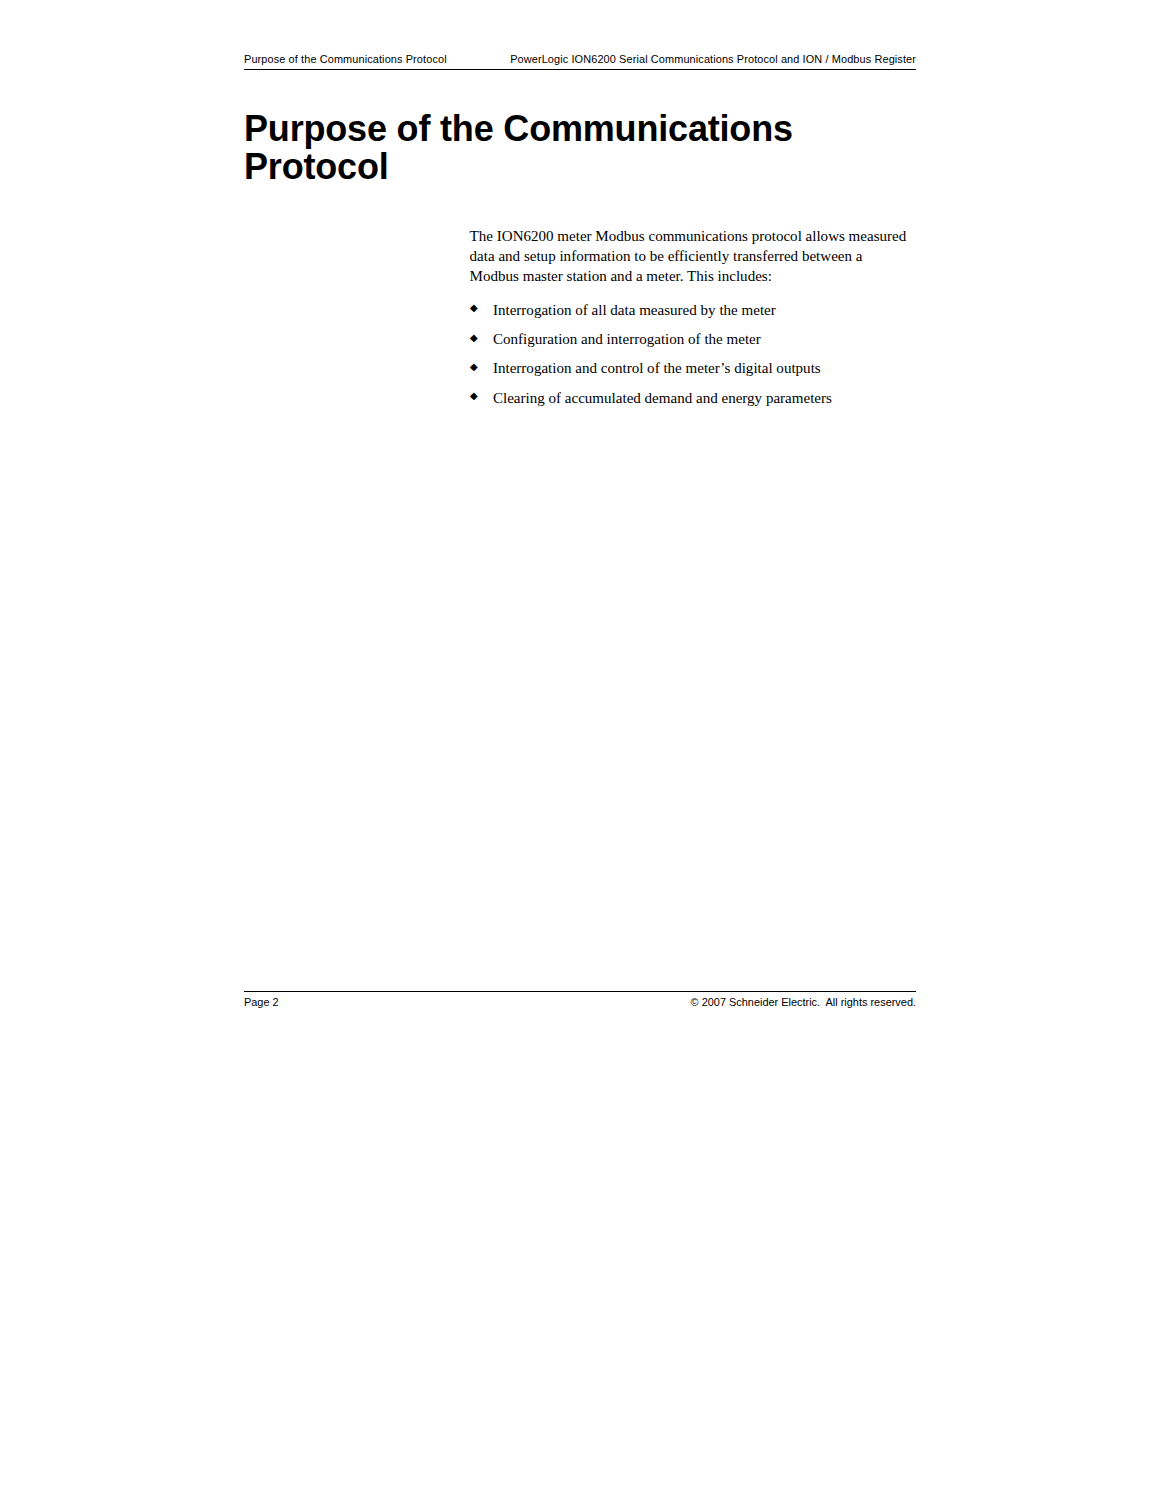Purpose of the Communications Protocol PowerLogic ION6200 Serial Communications Protocol and ION / Modbus Register
Purpose of the Communications Protocol
The ION6200 meter Modbus communications protocol allows measured data and setup information to be efficiently transferred between a Modbus master station and a meter. This includes:
Interrogation of all data measured by the meter
Configuration and interrogation of the meter
Interrogation and control of the meter’s digital outputs
Clearing of accumulated demand and energy parameters
Page 2 © 2007 Schneider Electric. All rights reserved.